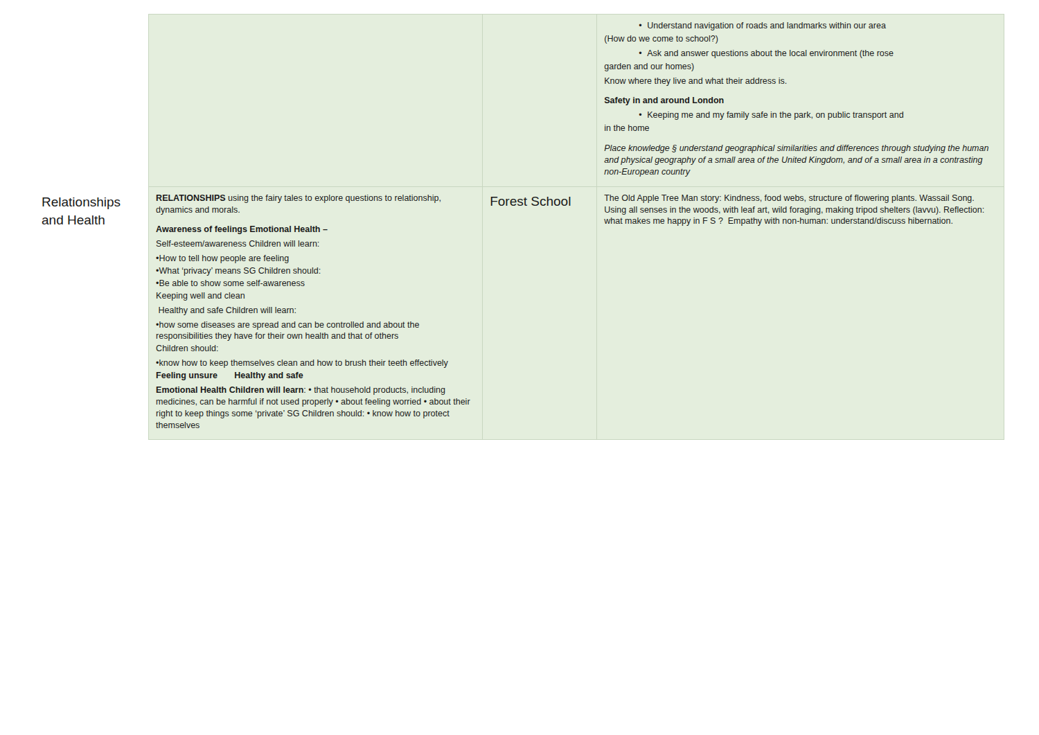| | | | Understand navigation of roads and landmarks within our area (How do we come to school?) Ask and answer questions about the local environment (the rose garden and our homes) Know where they live and what their address is. Safety in and around London Keeping me and my family safe in the park, on public transport and in the home Place knowledge § understand geographical similarities and differences through studying the human and physical geography of a small area of the United Kingdom, and of a small area in a contrasting non-European country |
| Relationships and Health | RELATIONSHIPS using the fairy tales to explore questions to relationship, dynamics and morals. Awareness of feelings Emotional Health – Self-esteem/awareness Children will learn: How to tell how people are feeling What ‘privacy’ means SG Children should: Be able to show some self-awareness Keeping well and clean Healthy and safe Children will learn: how some diseases are spread and can be controlled and about the responsibilities they have for their own health and that of others Children should: know how to keep themselves clean and how to brush their teeth effectively Feeling unsure Healthy and safe Emotional Health Children will learn : • that household products, including medicines, can be harmful if not used properly • about feeling worried • about their right to keep things some ‘private’ SG Children should: • know how to protect themselves | Forest School | The Old Apple Tree Man story: Kindness, food webs, structure of flowering plants. Wassail Song. Using all senses in the woods, with leaf art, wild foraging, making tripod shelters (lavvu). Reflection: what makes me happy in F S ? Empathy with non-human: understand/discuss hibernation. |